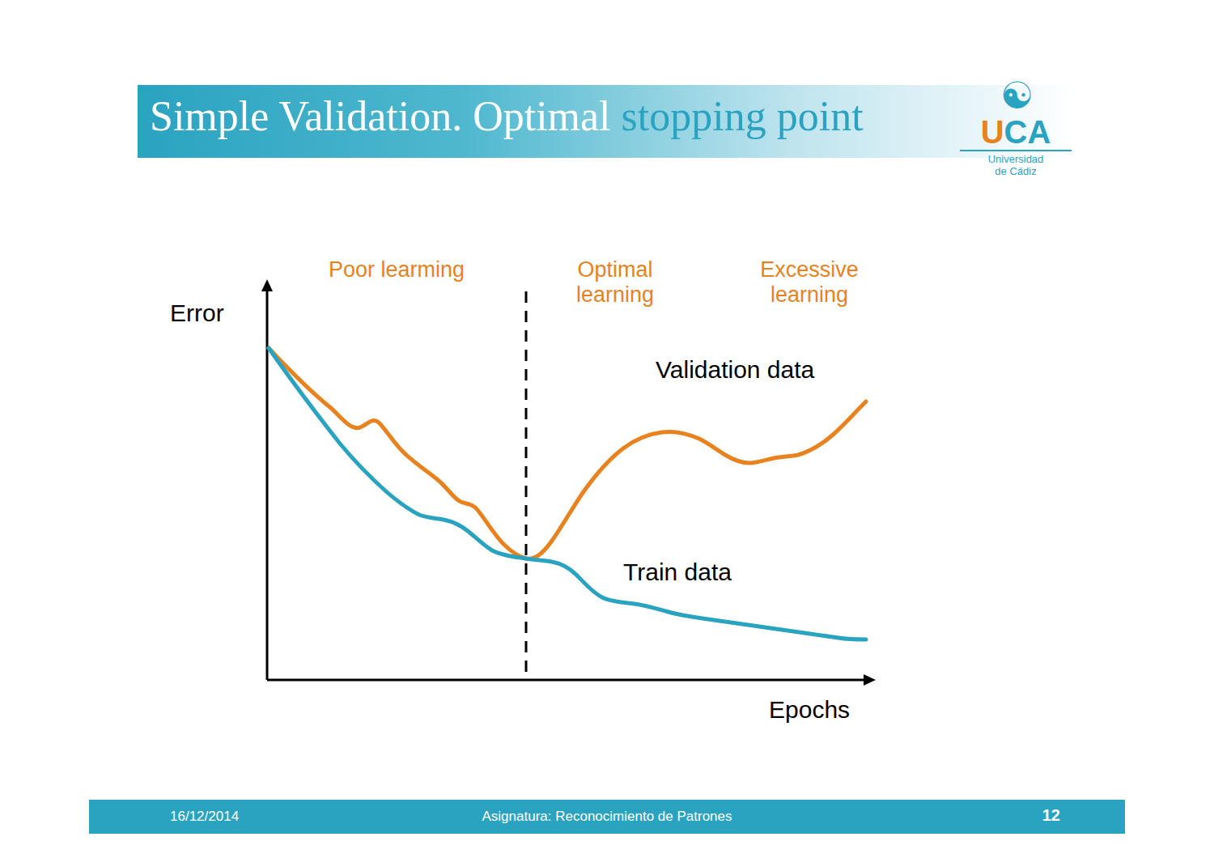Simple Validation. Optimal stopping point
☯
UCA
Universidad
de Cádiz
Poor learming
Optimal
learning
Excessive
learning
Error
Epochs
Validation data
Train data
16/12/2014 Asignatura: Reconocimiento de Patrones 12